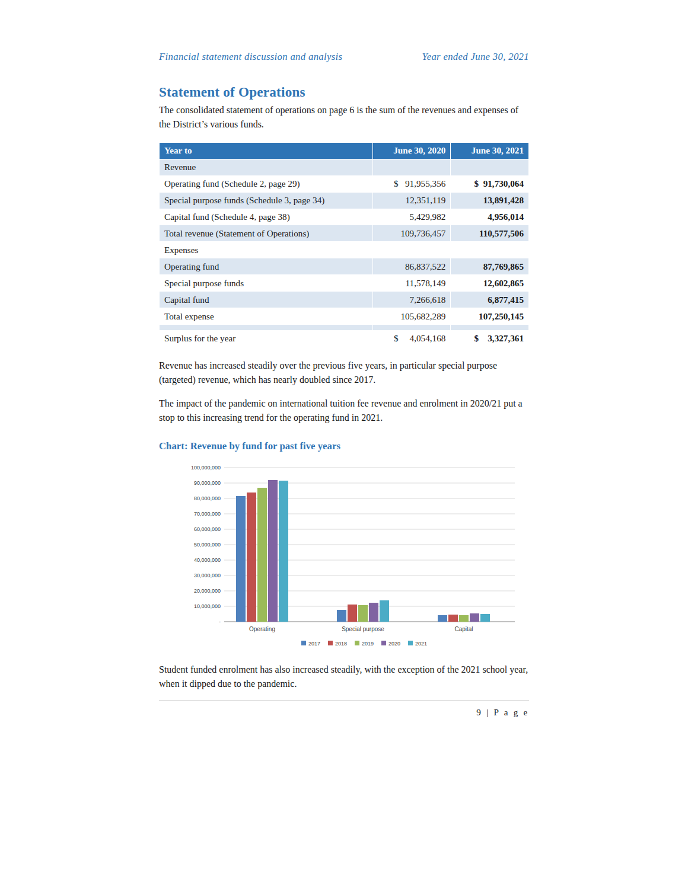Financial statement discussion and analysis
Year ended June 30, 2021
Statement of Operations
The consolidated statement of operations on page 6 is the sum of the revenues and expenses of the District’s various funds.
| Year to | June 30, 2020 | June 30, 2021 |
| --- | --- | --- |
| Revenue | | |
| Operating fund (Schedule 2, page 29) | $ 91,955,356 | $ 91,730,064 |
| Special purpose funds (Schedule 3, page 34) | 12,351,119 | 13,891,428 |
| Capital fund (Schedule 4, page 38) | 5,429,982 | 4,956,014 |
| Total revenue (Statement of Operations) | 109,736,457 | 110,577,506 |
| Expenses | | |
| Operating fund | 86,837,522 | 87,769,865 |
| Special purpose funds | 11,578,149 | 12,602,865 |
| Capital fund | 7,266,618 | 6,877,415 |
| Total expense | 105,682,289 | 107,250,145 |
| Surplus for the year | $ 4,054,168 | $ 3,327,361 |
Revenue has increased steadily over the previous five years, in particular special purpose (targeted) revenue, which has nearly doubled since 2017.
The impact of the pandemic on international tuition fee revenue and enrolment in 2020/21 put a stop to this increasing trend for the operating fund in 2021.
Chart: Revenue by fund for past five years
100,000,000 90,000,000 80,000,000 70,000,000 60,000,000 50,000,000 40,000,000 30,000,000 20,000,000 10,000,000 - Operating Special purpose Capital 2017 2018 2019 2020 2021
Student funded enrolment has also increased steadily, with the exception of the 2021 school year, when it dipped due to the pandemic.
9 | P a g e